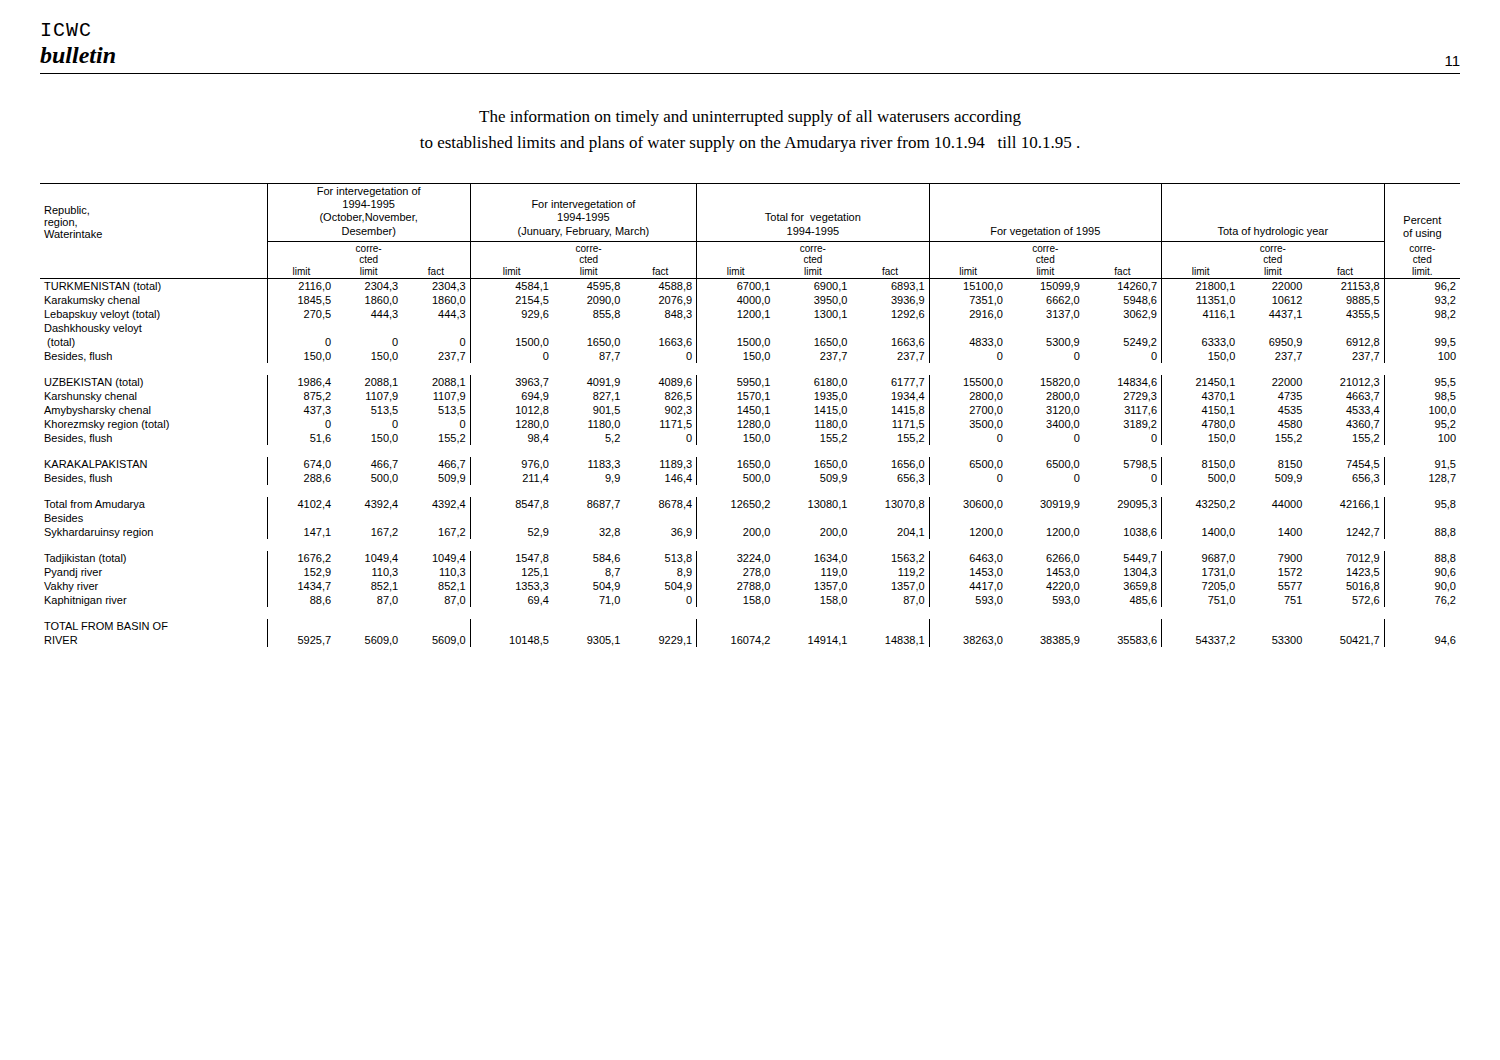ICWC
bulletin
11
The information on timely and uninterrupted supply of all waterusers according
to established limits and plans of water supply on the Amudarya river from 10.1.94 till 10.1.95 .
| Republic, region, Waterintake | For intervegetation of 1994-1995 (October,November, Desember) | For intervegetation of 1994-1995 (Junuary, February, March) | Total for vegetation 1994-1995 | For vegetation of 1995 | Tota of hydrologic year | Percent of using |
| --- | --- | --- | --- | --- | --- | --- |
| | limit | corre- cted limit | fact | limit | corre- cted limit | fact | limit | corre- cted limit | fact | limit | corre- cted limit | fact | limit | corre- cted limit | fact | corre- cted limit. |
| TURKMENISTAN (total) | 2116,0 | 2304,3 | 2304,3 | 4584,1 | 4595,8 | 4588,8 | 6700,1 | 6900,1 | 6893,1 | 15100,0 | 15099,9 | 14260,7 | 21800,1 | 22000 | 21153,8 | 96,2 |
| Karakumsky chenal | 1845,5 | 1860,0 | 1860,0 | 2154,5 | 2090,0 | 2076,9 | 4000,0 | 3950,0 | 3936,9 | 7351,0 | 6662,0 | 5948,6 | 11351,0 | 10612 | 9885,5 | 93,2 |
| Lebapskuy veloyt (total) | 270,5 | 444,3 | 444,3 | 929,6 | 855,8 | 848,3 | 1200,1 | 1300,1 | 1292,6 | 2916,0 | 3137,0 | 3062,9 | 4116,1 | 4437,1 | 4355,5 | 98,2 |
| Dashkhousky veloyt | | | | | | | | | | | | | | | | |
| (total) | 0 | 0 | 0 | 1500,0 | 1650,0 | 1663,6 | 1500,0 | 1650,0 | 1663,6 | 4833,0 | 5300,9 | 5249,2 | 6333,0 | 6950,9 | 6912,8 | 99,5 |
| Besides, flush | 150,0 | 150,0 | 237,7 | 0 | 87,7 | 0 | 150,0 | 237,7 | 237,7 | 0 | 0 | 0 | 150,0 | 237,7 | 237,7 | 100 |
| UZBEKISTAN (total) | 1986,4 | 2088,1 | 2088,1 | 3963,7 | 4091,9 | 4089,6 | 5950,1 | 6180,0 | 6177,7 | 15500,0 | 15820,0 | 14834,6 | 21450,1 | 22000 | 21012,3 | 95,5 |
| Karshunsky chenal | 875,2 | 1107,9 | 1107,9 | 694,9 | 827,1 | 826,5 | 1570,1 | 1935,0 | 1934,4 | 2800,0 | 2800,0 | 2729,3 | 4370,1 | 4735 | 4663,7 | 98,5 |
| Amybysharsky chenal | 437,3 | 513,5 | 513,5 | 1012,8 | 901,5 | 902,3 | 1450,1 | 1415,0 | 1415,8 | 2700,0 | 3120,0 | 3117,6 | 4150,1 | 4535 | 4533,4 | 100,0 |
| Khorezmsky region (total) | 0 | 0 | 0 | 1280,0 | 1180,0 | 1171,5 | 1280,0 | 1180,0 | 1171,5 | 3500,0 | 3400,0 | 3189,2 | 4780,0 | 4580 | 4360,7 | 95,2 |
| Besides, flush | 51,6 | 150,0 | 155,2 | 98,4 | 5,2 | 0 | 150,0 | 155,2 | 155,2 | 0 | 0 | 0 | 150,0 | 155,2 | 155,2 | 100 |
| KARAKALPAKISTAN | 674,0 | 466,7 | 466,7 | 976,0 | 1183,3 | 1189,3 | 1650,0 | 1650,0 | 1656,0 | 6500,0 | 6500,0 | 5798,5 | 8150,0 | 8150 | 7454,5 | 91,5 |
| Besides, flush | 288,6 | 500,0 | 509,9 | 211,4 | 9,9 | 146,4 | 500,0 | 509,9 | 656,3 | 0 | 0 | 0 | 500,0 | 509,9 | 656,3 | 128,7 |
| Total from Amudarya | 4102,4 | 4392,4 | 4392,4 | 8547,8 | 8687,7 | 8678,4 | 12650,2 | 13080,1 | 13070,8 | 30600,0 | 30919,9 | 29095,3 | 43250,2 | 44000 | 42166,1 | 95,8 |
| Besides | | | | | | | | | | | | | | | | |
| Sykhardaruinsy region | 147,1 | 167,2 | 167,2 | 52,9 | 32,8 | 36,9 | 200,0 | 200,0 | 204,1 | 1200,0 | 1200,0 | 1038,6 | 1400,0 | 1400 | 1242,7 | 88,8 |
| Tadjikistan (total) | 1676,2 | 1049,4 | 1049,4 | 1547,8 | 584,6 | 513,8 | 3224,0 | 1634,0 | 1563,2 | 6463,0 | 6266,0 | 5449,7 | 9687,0 | 7900 | 7012,9 | 88,8 |
| Pyandj river | 152,9 | 110,3 | 110,3 | 125,1 | 8,7 | 8,9 | 278,0 | 119,0 | 119,2 | 1453,0 | 1453,0 | 1304,3 | 1731,0 | 1572 | 1423,5 | 90,6 |
| Vakhy river | 1434,7 | 852,1 | 852,1 | 1353,3 | 504,9 | 504,9 | 2788,0 | 1357,0 | 1357,0 | 4417,0 | 4220,0 | 3659,8 | 7205,0 | 5577 | 5016,8 | 90,0 |
| Kaphitnigan river | 88,6 | 87,0 | 87,0 | 69,4 | 71,0 | 0 | 158,0 | 158,0 | 87,0 | 593,0 | 593,0 | 485,6 | 751,0 | 751 | 572,6 | 76,2 |
| TOTAL FROM BASIN OF | | | | | | | | | | | | | | | | |
| RIVER | 5925,7 | 5609,0 | 5609,0 | 10148,5 | 9305,1 | 9229,1 | 16074,2 | 14914,1 | 14838,1 | 38263,0 | 38385,9 | 35583,6 | 54337,2 | 53300 | 50421,7 | 94,6 |